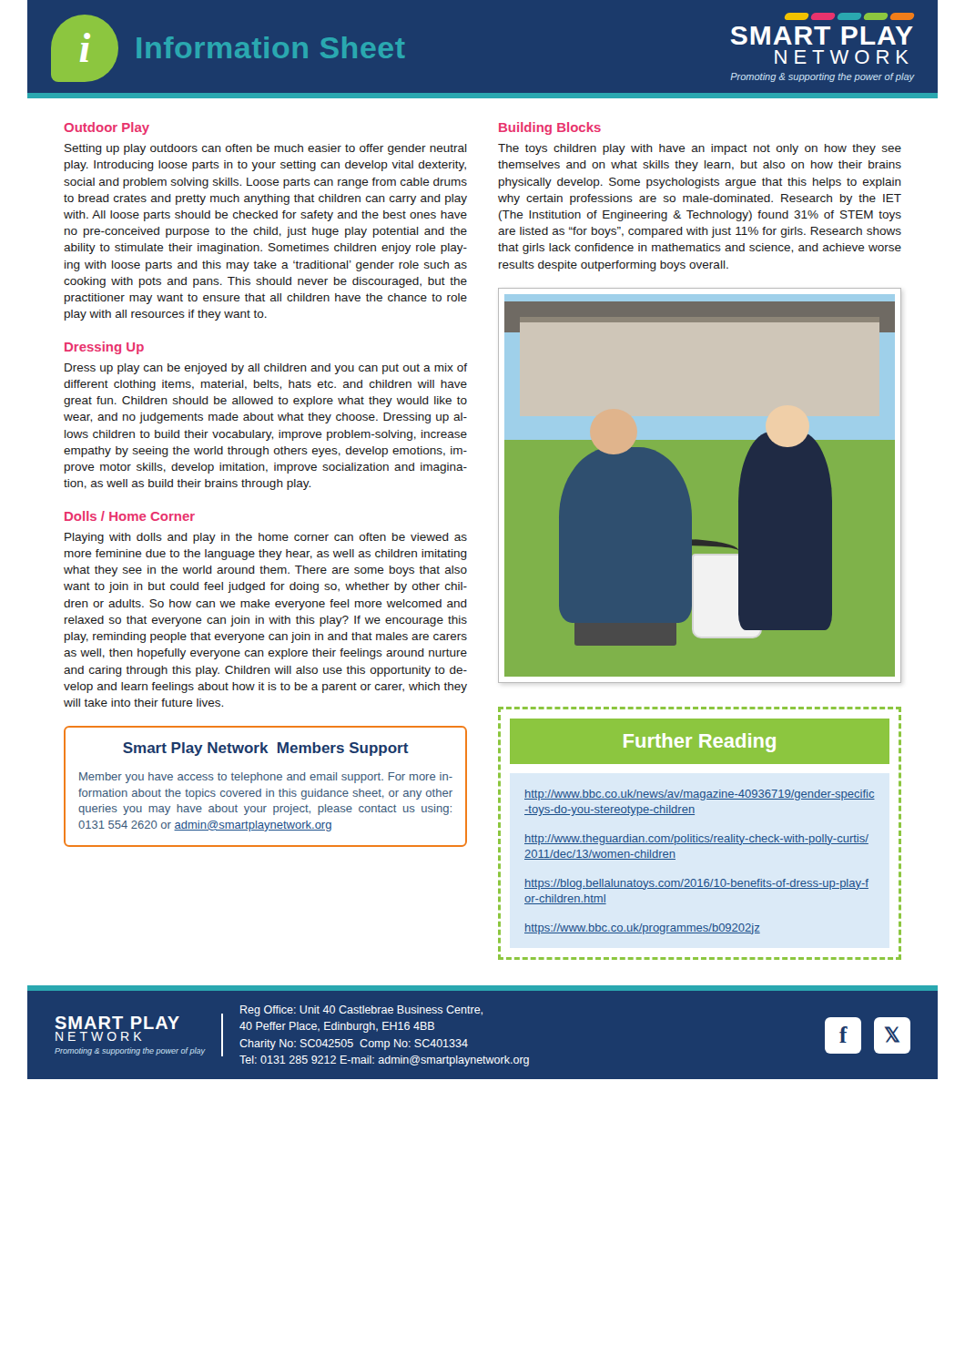i
Information Sheet
SMART PLAY
NETWORK
Promoting & supporting the power of play
Outdoor Play
Setting up play outdoors can often be much easier to offer gender neutral play. Introducing loose parts in to your setting can develop vital dexterity, social and problem solving skills. Loose parts can range from cable drums to bread crates and pretty much anything that children can carry and play with. All loose parts should be checked for safety and the best ones have no pre-conceived purpose to the child, just huge play potential and the ability to stimulate their imagination. Sometimes children enjoy role playing with loose parts and this may take a ‘traditional’ gender role such as cooking with pots and pans. This should never be discouraged, but the practitioner may want to ensure that all children have the chance to role play with all resources if they want to.
Dressing Up
Dress up play can be enjoyed by all children and you can put out a mix of different clothing items, material, belts, hats etc. and children will have great fun. Children should be allowed to explore what they would like to wear, and no judgements made about what they choose. Dressing up allows children to build their vocabulary, improve problem-solving, increase empathy by seeing the world through others eyes, develop emotions, improve motor skills, develop imitation, improve socialization and imagination, as well as build their brains through play.
Dolls / Home Corner
Playing with dolls and play in the home corner can often be viewed as more feminine due to the language they hear, as well as children imitating what they see in the world around them. There are some boys that also want to join in but could feel judged for doing so, whether by other children or adults. So how can we make everyone feel more welcomed and relaxed so that everyone can join in with this play? If we encourage this play, reminding people that everyone can join in and that males are carers as well, then hopefully everyone can explore their feelings around nurture and caring through this play. Children will also use this opportunity to develop and learn feelings about how it is to be a parent or carer, which they will take into their future lives.
Smart Play Network Members Support
Member you have access to telephone and email support. For more information about the topics covered in this guidance sheet, or any other queries you may have about your project, please contact us using: 0131 554 2620 or admin@smartplaynetwork.org
Building Blocks
The toys children play with have an impact not only on how they see themselves and on what skills they learn, but also on how their brains physically develop. Some psychologists argue that this helps to explain why certain professions are so male-dominated. Research by the IET (The Institution of Engineering & Technology) found 31% of STEM toys are listed as “for boys”, compared with just 11% for girls. Research shows that girls lack confidence in mathematics and science, and achieve worse results despite outperforming boys overall.
Further Reading
http://www.bbc.co.uk/news/av/magazine-40936719/gender-specific-toys-do-you-stereotype-children http://www.theguardian.com/politics/reality-check-with-polly-curtis/2011/dec/13/women-children https://blog.bellalunatoys.com/2016/10-benefits-of-dress-up-play-for-children.html https://www.bbc.co.uk/programmes/b09202jz
SMART PLAY
NETWORK
Promoting & supporting the power of play
Reg Office: Unit 40 Castlebrae Business Centre,
40 Peffer Place, Edinburgh, EH16 4BB
Charity No: SC042505 Comp No: SC401334
Tel: 0131 285 9212 E-mail: admin@smartplaynetwork.org
f
𝕏